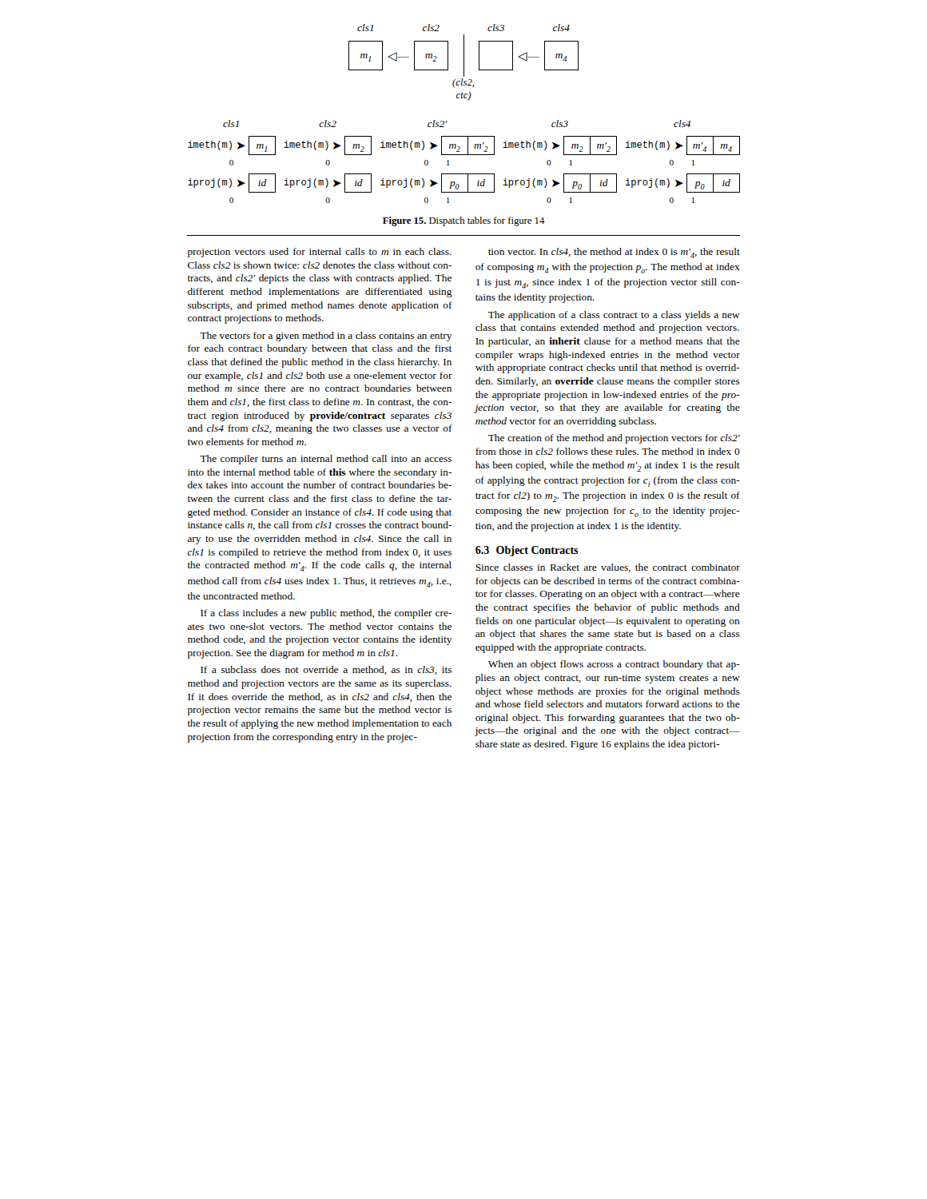| cls1 | | cls2 | | cls3 | | cls4 |
| m 1 | ◁— | m 2 | | | ◁— | m 4 |
| | | | (cls2, ctc) | | | |
cls1
imeth(m)➤ m1
0
iproj(m)➤ id
0
cls2
imeth(m)➤ m2
0
iproj(m)➤ id
0
cls2′
imeth(m)➤ m2 m′2
01
iproj(m)➤ p0 id
01
cls3
imeth(m)➤ m2 m′2
01
iproj(m)➤ p0 id
01
cls4
imeth(m)➤ m′4 m4
01
iproj(m)➤ p0 id
01
Figure 15. Dispatch tables for figure 14
projection vectors used for internal calls to m in each class. Class cls2 is shown twice: cls2 denotes the class without contracts, and cls2′ depicts the class with contracts applied. The different method implementations are differentiated using subscripts, and primed method names denote application of contract projections to methods.
The vectors for a given method in a class contains an entry for each contract boundary between that class and the first class that defined the public method in the class hierarchy. In our example, cls1 and cls2 both use a one-element vector for method m since there are no contract boundaries between them and cls1, the first class to define m. In contrast, the contract region introduced by provide/contract separates cls3 and cls4 from cls2, meaning the two classes use a vector of two elements for method m.
The compiler turns an internal method call into an access into the internal method table of this where the secondary index takes into account the number of contract boundaries between the current class and the first class to define the targeted method. Consider an instance of cls4. If code using that instance calls n, the call from cls1 crosses the contract boundary to use the overridden method in cls4. Since the call in cls1 is compiled to retrieve the method from index 0, it uses the contracted method m′4. If the code calls q, the internal method call from cls4 uses index 1. Thus, it retrieves m4, i.e., the uncontracted method.
If a class includes a new public method, the compiler creates two one-slot vectors. The method vector contains the method code, and the projection vector contains the identity projection. See the diagram for method m in cls1.
If a subclass does not override a method, as in cls3, its method and projection vectors are the same as its superclass. If it does override the method, as in cls2 and cls4, then the projection vector remains the same but the method vector is the result of applying the new method implementation to each projection from the corresponding entry in the projec-
tion vector. In cls4, the method at index 0 is m′4, the result of composing m4 with the projection po. The method at index 1 is just m4, since index 1 of the projection vector still contains the identity projection.
The application of a class contract to a class yields a new class that contains extended method and projection vectors. In particular, an inherit clause for a method means that the compiler wraps high-indexed entries in the method vector with appropriate contract checks until that method is overridden. Similarly, an override clause means the compiler stores the appropriate projection in low-indexed entries of the projection vector, so that they are available for creating the method vector for an overridding subclass.
The creation of the method and projection vectors for cls2′ from those in cls2 follows these rules. The method in index 0 has been copied, while the method m′2 at index 1 is the result of applying the contract projection for ci (from the class contract for cl2) to m2. The projection in index 0 is the result of composing the new projection for co to the identity projection, and the projection at index 1 is the identity.
6.3 Object Contracts
Since classes in Racket are values, the contract combinator for objects can be described in terms of the contract combinator for classes. Operating on an object with a contract—where the contract specifies the behavior of public methods and fields on one particular object—is equivalent to operating on an object that shares the same state but is based on a class equipped with the appropriate contracts.
When an object flows across a contract boundary that applies an object contract, our run-time system creates a new object whose methods are proxies for the original methods and whose field selectors and mutators forward actions to the original object. This forwarding guarantees that the two objects—the original and the one with the object contract—share state as desired. Figure 16 explains the idea pictori-